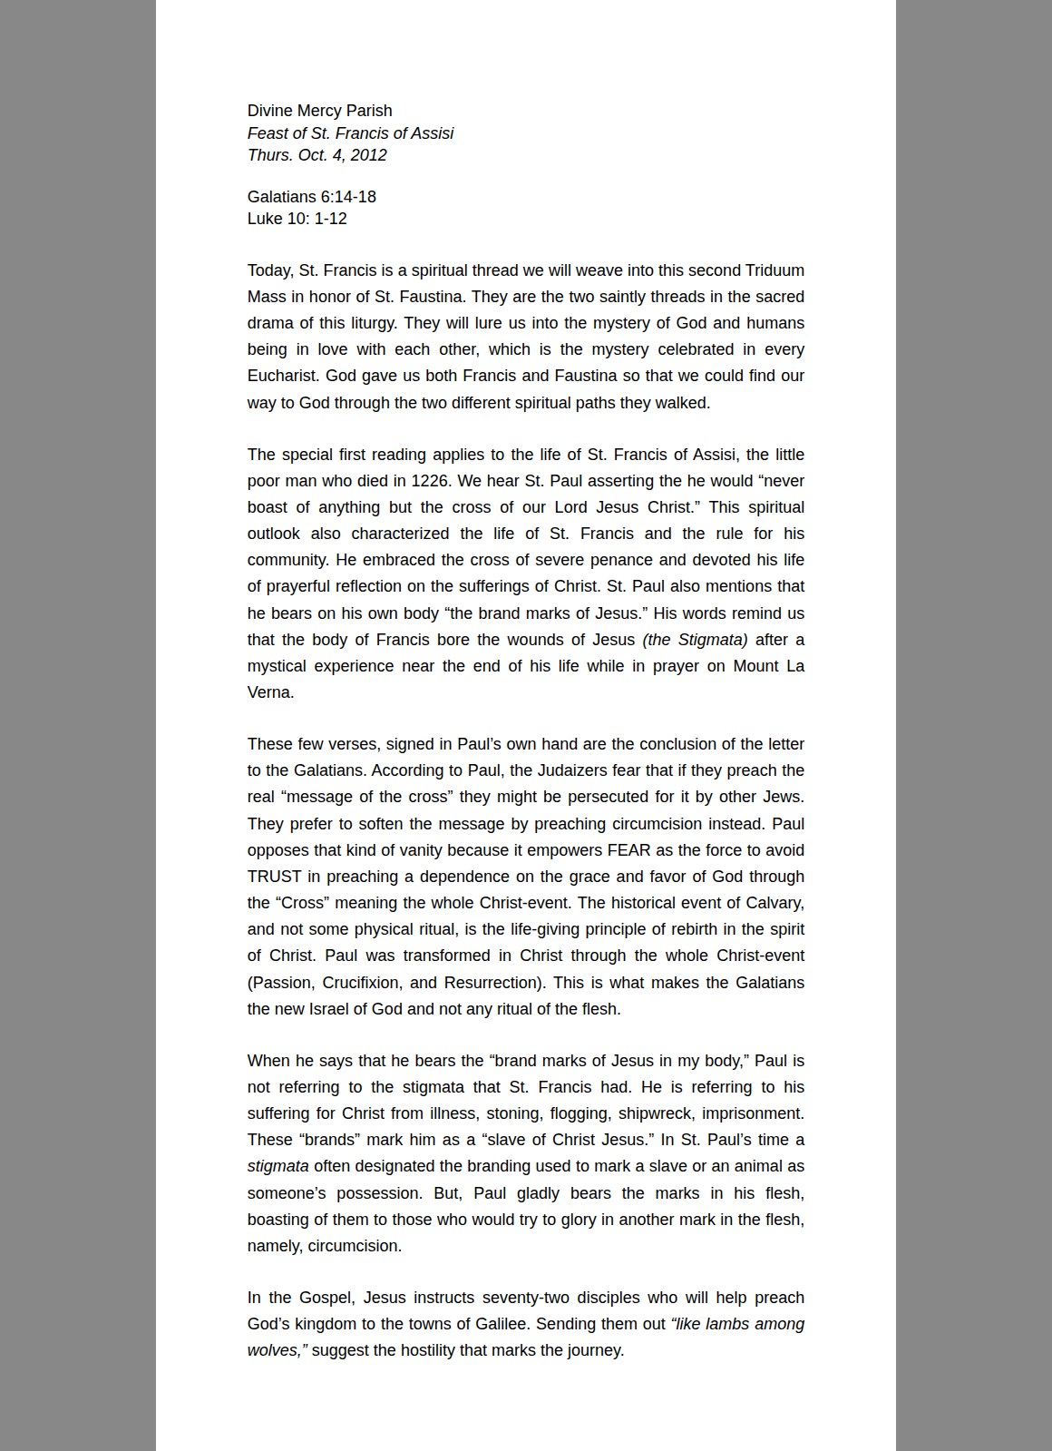Divine Mercy Parish
Feast of St. Francis of Assisi
Thurs. Oct. 4, 2012
Galatians 6:14-18
Luke 10: 1-12
Today, St. Francis is a spiritual thread we will weave into this second Triduum Mass in honor of St. Faustina. They are the two saintly threads in the sacred drama of this liturgy. They will lure us into the mystery of God and humans being in love with each other, which is the mystery celebrated in every Eucharist. God gave us both Francis and Faustina so that we could find our way to God through the two different spiritual paths they walked.
The special first reading applies to the life of St. Francis of Assisi, the little poor man who died in 1226. We hear St. Paul asserting the he would “never boast of anything but the cross of our Lord Jesus Christ.” This spiritual outlook also characterized the life of St. Francis and the rule for his community. He embraced the cross of severe penance and devoted his life of prayerful reflection on the sufferings of Christ. St. Paul also mentions that he bears on his own body “the brand marks of Jesus.” His words remind us that the body of Francis bore the wounds of Jesus (the Stigmata) after a mystical experience near the end of his life while in prayer on Mount La Verna.
These few verses, signed in Paul’s own hand are the conclusion of the letter to the Galatians. According to Paul, the Judaizers fear that if they preach the real “message of the cross” they might be persecuted for it by other Jews. They prefer to soften the message by preaching circumcision instead. Paul opposes that kind of vanity because it empowers FEAR as the force to avoid TRUST in preaching a dependence on the grace and favor of God through the “Cross” meaning the whole Christ-event. The historical event of Calvary, and not some physical ritual, is the life-giving principle of rebirth in the spirit of Christ. Paul was transformed in Christ through the whole Christ-event (Passion, Crucifixion, and Resurrection). This is what makes the Galatians the new Israel of God and not any ritual of the flesh.
When he says that he bears the “brand marks of Jesus in my body,” Paul is not referring to the stigmata that St. Francis had. He is referring to his suffering for Christ from illness, stoning, flogging, shipwreck, imprisonment. These “brands” mark him as a “slave of Christ Jesus.” In St. Paul’s time a stigmata often designated the branding used to mark a slave or an animal as someone’s possession. But, Paul gladly bears the marks in his flesh, boasting of them to those who would try to glory in another mark in the flesh, namely, circumcision.
In the Gospel, Jesus instructs seventy-two disciples who will help preach God’s kingdom to the towns of Galilee. Sending them out “like lambs among wolves,” suggest the hostility that marks the journey.